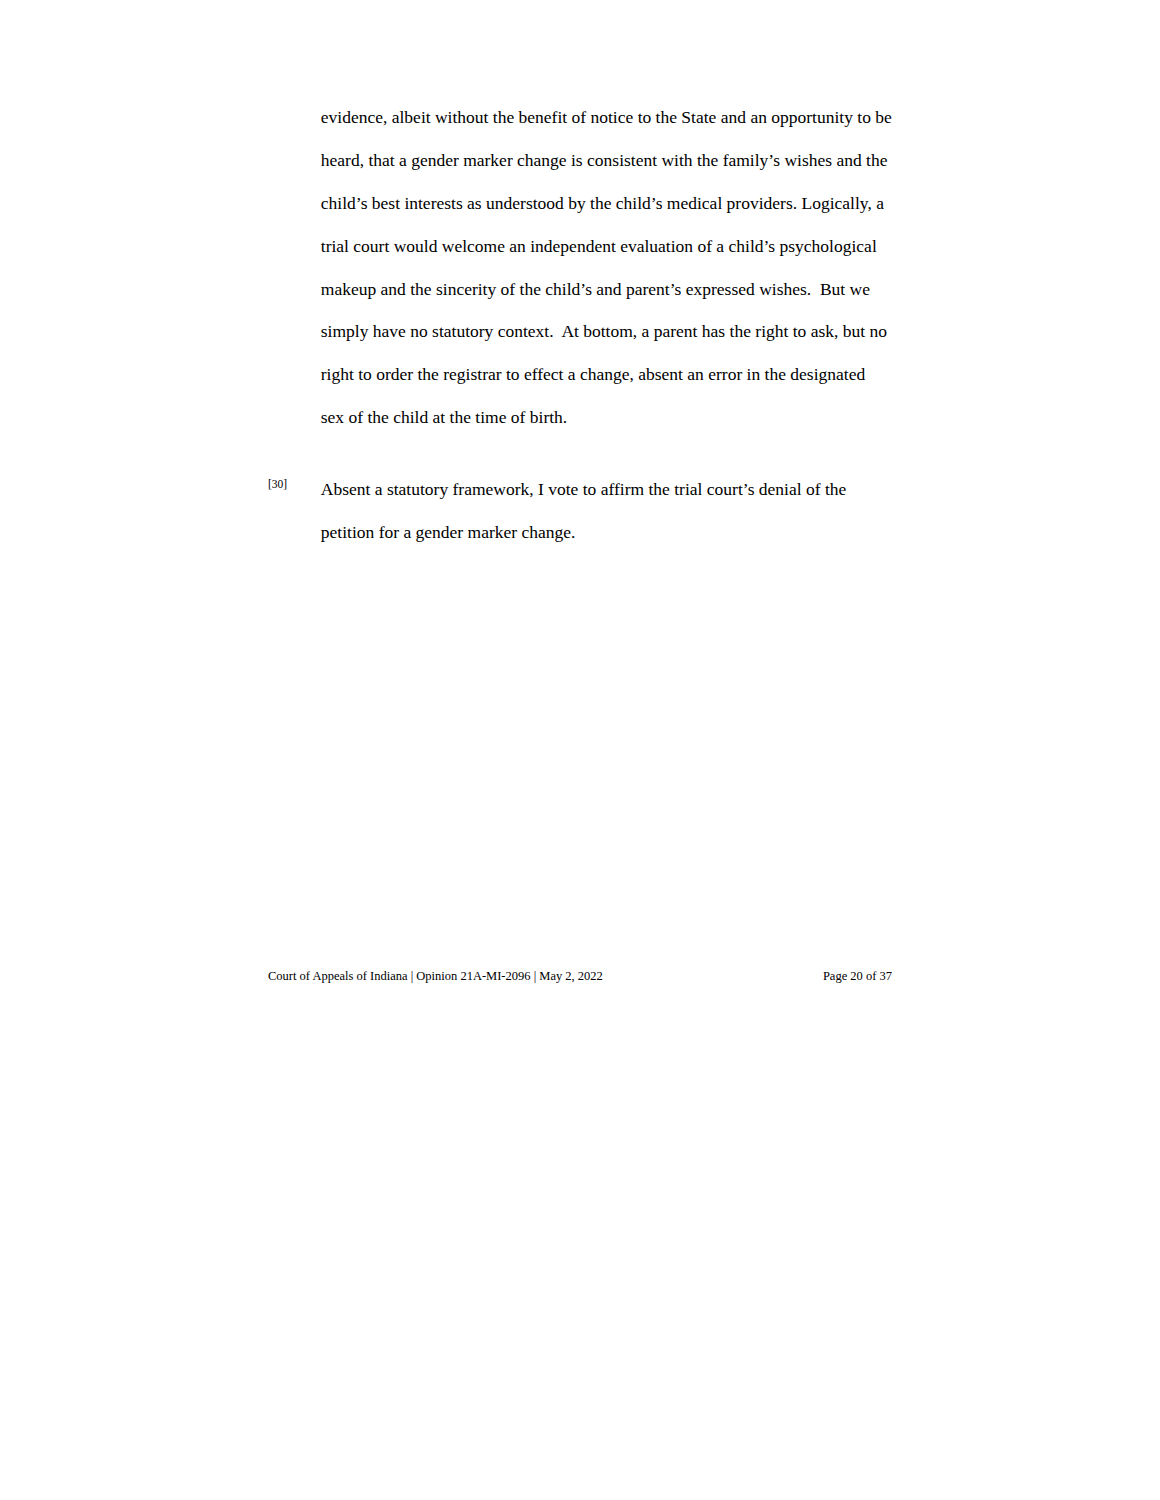evidence, albeit without the benefit of notice to the State and an opportunity to be heard, that a gender marker change is consistent with the family’s wishes and the child’s best interests as understood by the child’s medical providers. Logically, a trial court would welcome an independent evaluation of a child’s psychological makeup and the sincerity of the child’s and parent’s expressed wishes. But we simply have no statutory context. At bottom, a parent has the right to ask, but no right to order the registrar to effect a change, absent an error in the designated sex of the child at the time of birth.
[30]
Absent a statutory framework, I vote to affirm the trial court’s denial of the petition for a gender marker change.
Court of Appeals of Indiana | Opinion 21A-MI-2096 | May 2, 2022 Page 20 of 37